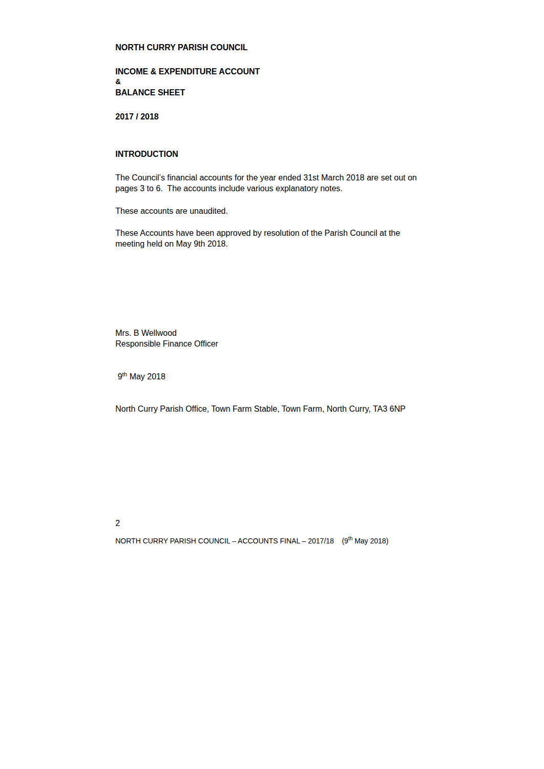NORTH CURRY PARISH COUNCIL
INCOME & EXPENDITURE ACCOUNT
&
BALANCE SHEET
2017 / 2018
INTRODUCTION
The Council’s financial accounts for the year ended 31st March 2018 are set out on pages 3 to 6. The accounts include various explanatory notes.
These accounts are unaudited.
These Accounts have been approved by resolution of the Parish Council at the meeting held on May 9th 2018.
Mrs. B Wellwood
Responsible Finance Officer
9th May 2018
North Curry Parish Office, Town Farm Stable, Town Farm, North Curry, TA3 6NP
2
NORTH CURRY PARISH COUNCIL – ACCOUNTS FINAL – 2017/18 (9th May 2018)